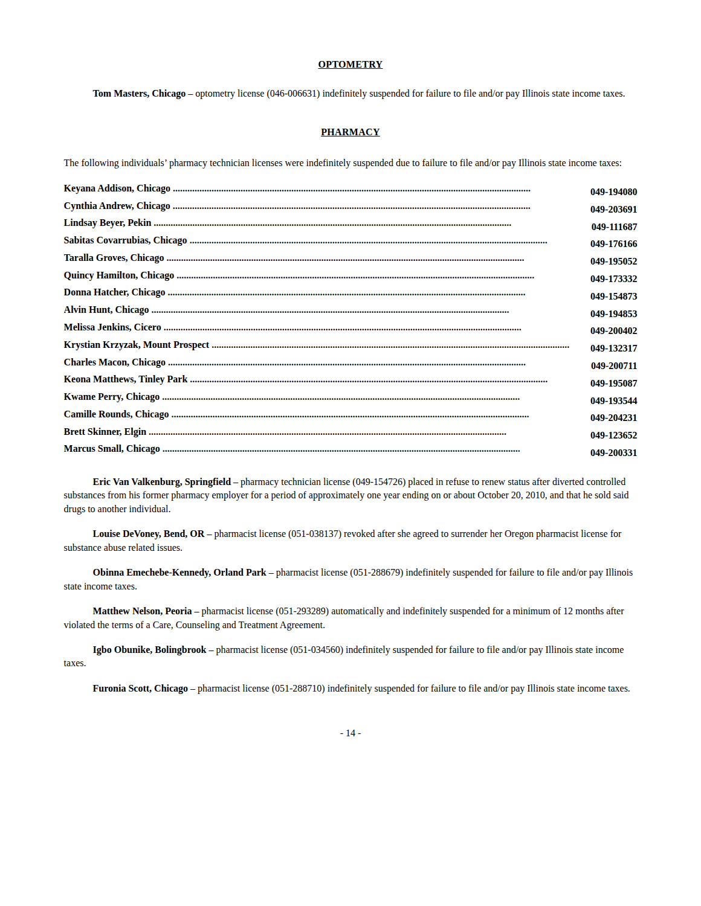OPTOMETRY
Tom Masters, Chicago – optometry license (046-006631) indefinitely suspended for failure to file and/or pay Illinois state income taxes.
PHARMACY
The following individuals’ pharmacy technician licenses were indefinitely suspended due to failure to file and/or pay Illinois state income taxes:
| Keyana Addison, Chicago | 049-194080 |
| Cynthia Andrew, Chicago | 049-203691 |
| Lindsay Beyer, Pekin | 049-111687 |
| Sabitas Covarrubias, Chicago | 049-176166 |
| Taralla Groves, Chicago | 049-195052 |
| Quincy Hamilton, Chicago | 049-173332 |
| Donna Hatcher, Chicago | 049-154873 |
| Alvin Hunt, Chicago | 049-194853 |
| Melissa Jenkins, Cicero | 049-200402 |
| Krystian Krzyzak, Mount Prospect | 049-132317 |
| Charles Macon, Chicago | 049-200711 |
| Keona Matthews, Tinley Park | 049-195087 |
| Kwame Perry, Chicago | 049-193544 |
| Camille Rounds, Chicago | 049-204231 |
| Brett Skinner, Elgin | 049-123652 |
| Marcus Small, Chicago | 049-200331 |
Eric Van Valkenburg, Springfield – pharmacy technician license (049-154726) placed in refuse to renew status after diverted controlled substances from his former pharmacy employer for a period of approximately one year ending on or about October 20, 2010, and that he sold said drugs to another individual.
Louise DeVoney, Bend, OR – pharmacist license (051-038137) revoked after she agreed to surrender her Oregon pharmacist license for substance abuse related issues.
Obinna Emechebe-Kennedy, Orland Park – pharmacist license (051-288679) indefinitely suspended for failure to file and/or pay Illinois state income taxes.
Matthew Nelson, Peoria – pharmacist license (051-293289) automatically and indefinitely suspended for a minimum of 12 months after violated the terms of a Care, Counseling and Treatment Agreement.
Igbo Obunike, Bolingbrook – pharmacist license (051-034560) indefinitely suspended for failure to file and/or pay Illinois state income taxes.
Furonia Scott, Chicago – pharmacist license (051-288710) indefinitely suspended for failure to file and/or pay Illinois state income taxes.
- 14 -